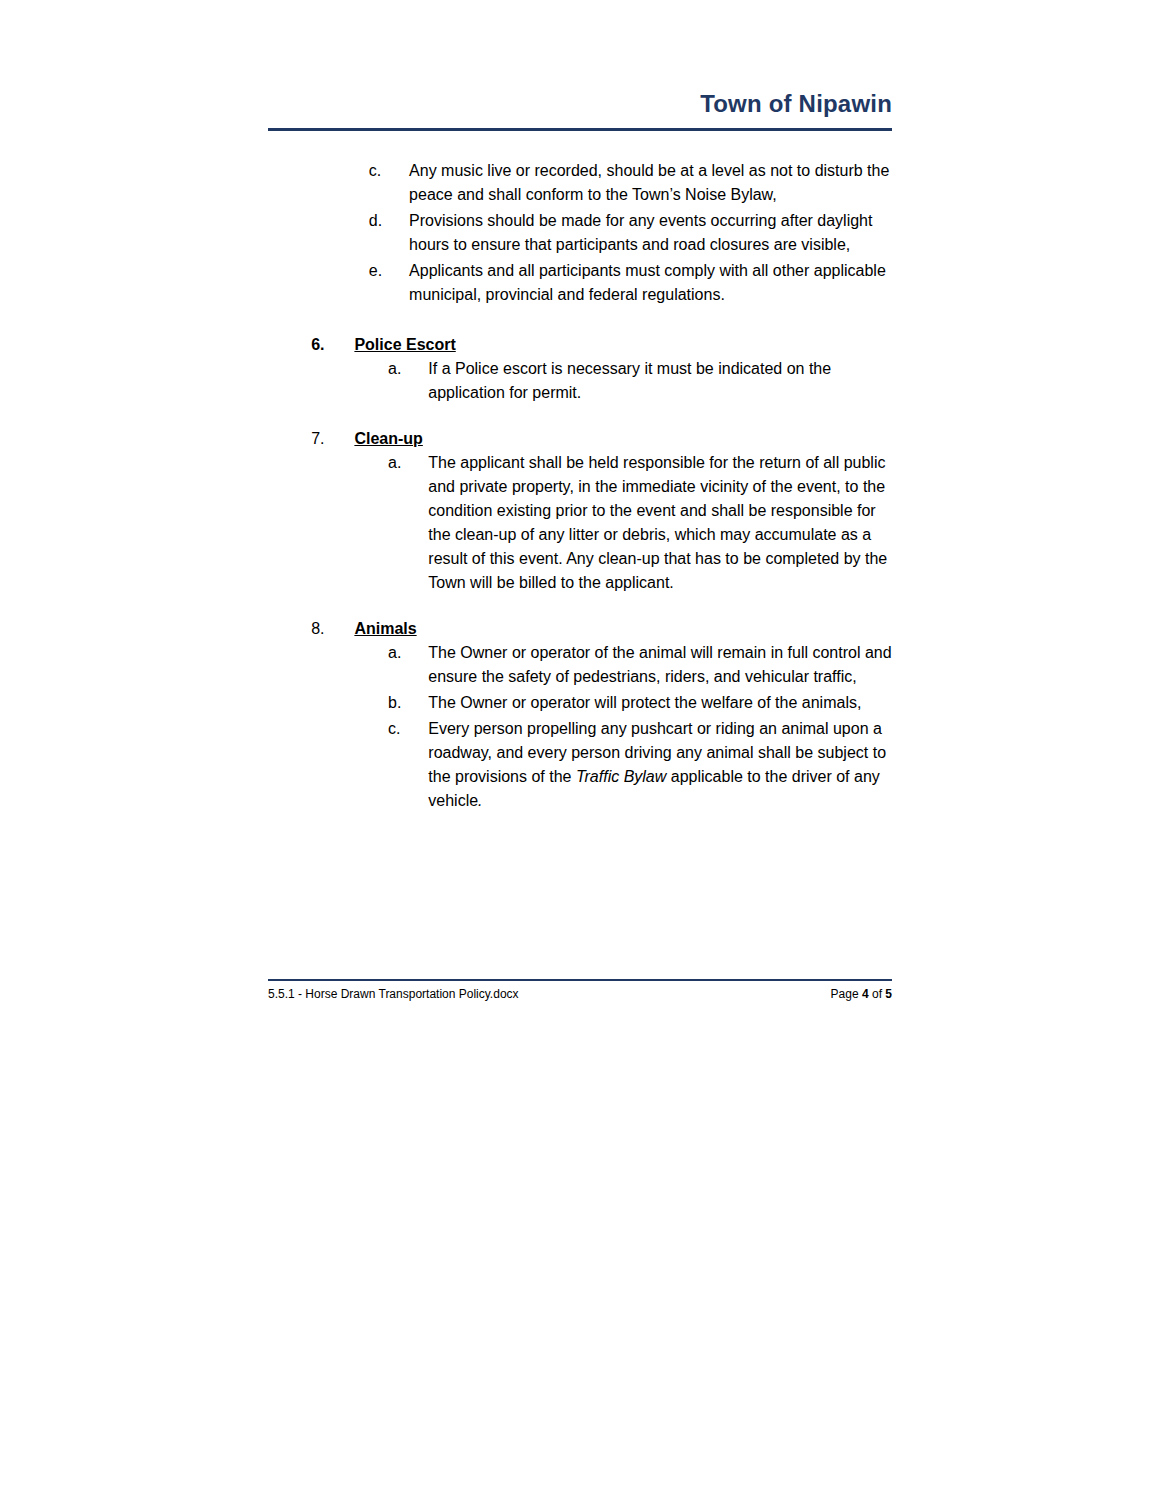Town of Nipawin
c. Any music live or recorded, should be at a level as not to disturb the peace and shall conform to the Town’s Noise Bylaw,
d. Provisions should be made for any events occurring after daylight hours to ensure that participants and road closures are visible,
e. Applicants and all participants must comply with all other applicable municipal, provincial and federal regulations.
6. Police Escort
a. If a Police escort is necessary it must be indicated on the application for permit.
7. Clean-up
a. The applicant shall be held responsible for the return of all public and private property, in the immediate vicinity of the event, to the condition existing prior to the event and shall be responsible for the clean-up of any litter or debris, which may accumulate as a result of this event. Any clean-up that has to be completed by the Town will be billed to the applicant.
8. Animals
a. The Owner or operator of the animal will remain in full control and ensure the safety of pedestrians, riders, and vehicular traffic,
b. The Owner or operator will protect the welfare of the animals,
c. Every person propelling any pushcart or riding an animal upon a roadway, and every person driving any animal shall be subject to the provisions of the Traffic Bylaw applicable to the driver of any vehicle.
5.5.1 - Horse Drawn Transportation Policy.docx
Page 4 of 5